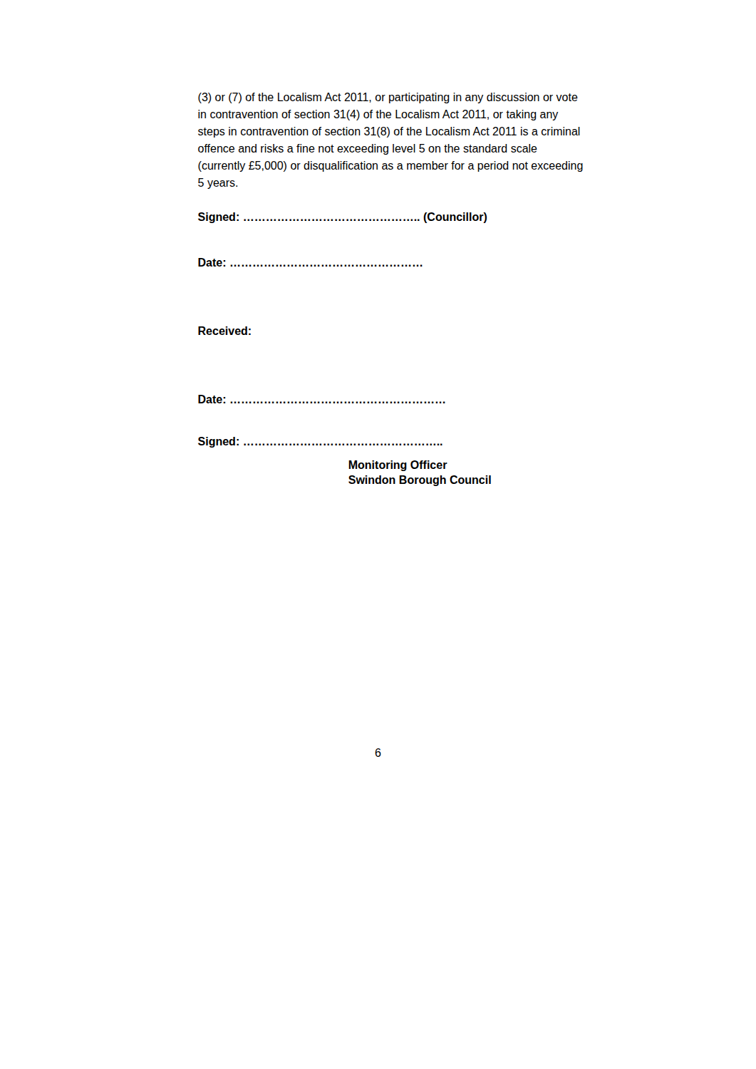(3) or (7) of the Localism Act 2011, or participating in any discussion or vote in contravention of section 31(4) of the Localism Act 2011, or taking any steps in contravention of section 31(8) of the Localism Act 2011 is a criminal offence and risks a fine not exceeding level 5 on the standard scale (currently £5,000) or disqualification as a member for a period not exceeding 5 years.
Signed: ……………………………………….. (Councillor)
Date: ……………………………………………
Received:
Date: …………………………………………………
Signed: ……………………………………………..
Monitoring Officer
Swindon Borough Council
6